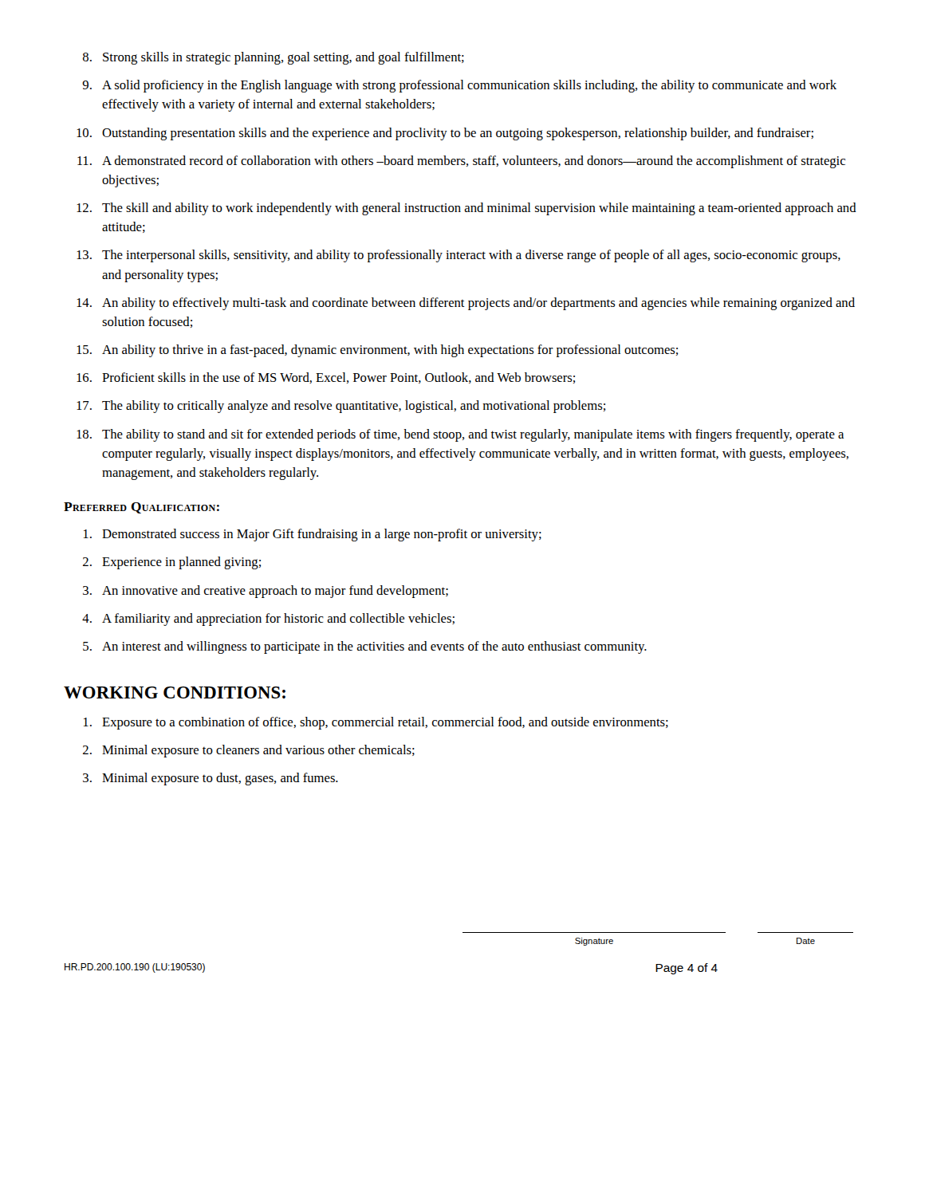Strong skills in strategic planning, goal setting, and goal fulfillment;
A solid proficiency in the English language with strong professional communication skills including, the ability to communicate and work effectively with a variety of internal and external stakeholders;
Outstanding presentation skills and the experience and proclivity to be an outgoing spokesperson, relationship builder, and fundraiser;
A demonstrated record of collaboration with others –board members, staff, volunteers, and donors—around the accomplishment of strategic objectives;
The skill and ability to work independently with general instruction and minimal supervision while maintaining a team-oriented approach and attitude;
The interpersonal skills, sensitivity, and ability to professionally interact with a diverse range of people of all ages, socio-economic groups, and personality types;
An ability to effectively multi-task and coordinate between different projects and/or departments and agencies while remaining organized and solution focused;
An ability to thrive in a fast-paced, dynamic environment, with high expectations for professional outcomes;
Proficient skills in the use of MS Word, Excel, Power Point, Outlook, and Web browsers;
The ability to critically analyze and resolve quantitative, logistical, and motivational problems;
The ability to stand and sit for extended periods of time, bend stoop, and twist regularly, manipulate items with fingers frequently, operate a computer regularly, visually inspect displays/monitors, and effectively communicate verbally, and in written format, with guests, employees, management, and stakeholders regularly.
Preferred Qualification:
Demonstrated success in Major Gift fundraising in a large non-profit or university;
Experience in planned giving;
An innovative and creative approach to major fund development;
A familiarity and appreciation for historic and collectible vehicles;
An interest and willingness to participate in the activities and events of the auto enthusiast community.
WORKING CONDITIONS:
Exposure to a combination of office, shop, commercial retail, commercial food, and outside environments;
Minimal exposure to cleaners and various other chemicals;
Minimal exposure to dust, gases, and fumes.
Signature
Date
HR.PD.200.100.190 (LU:190530)
Page 4 of 4